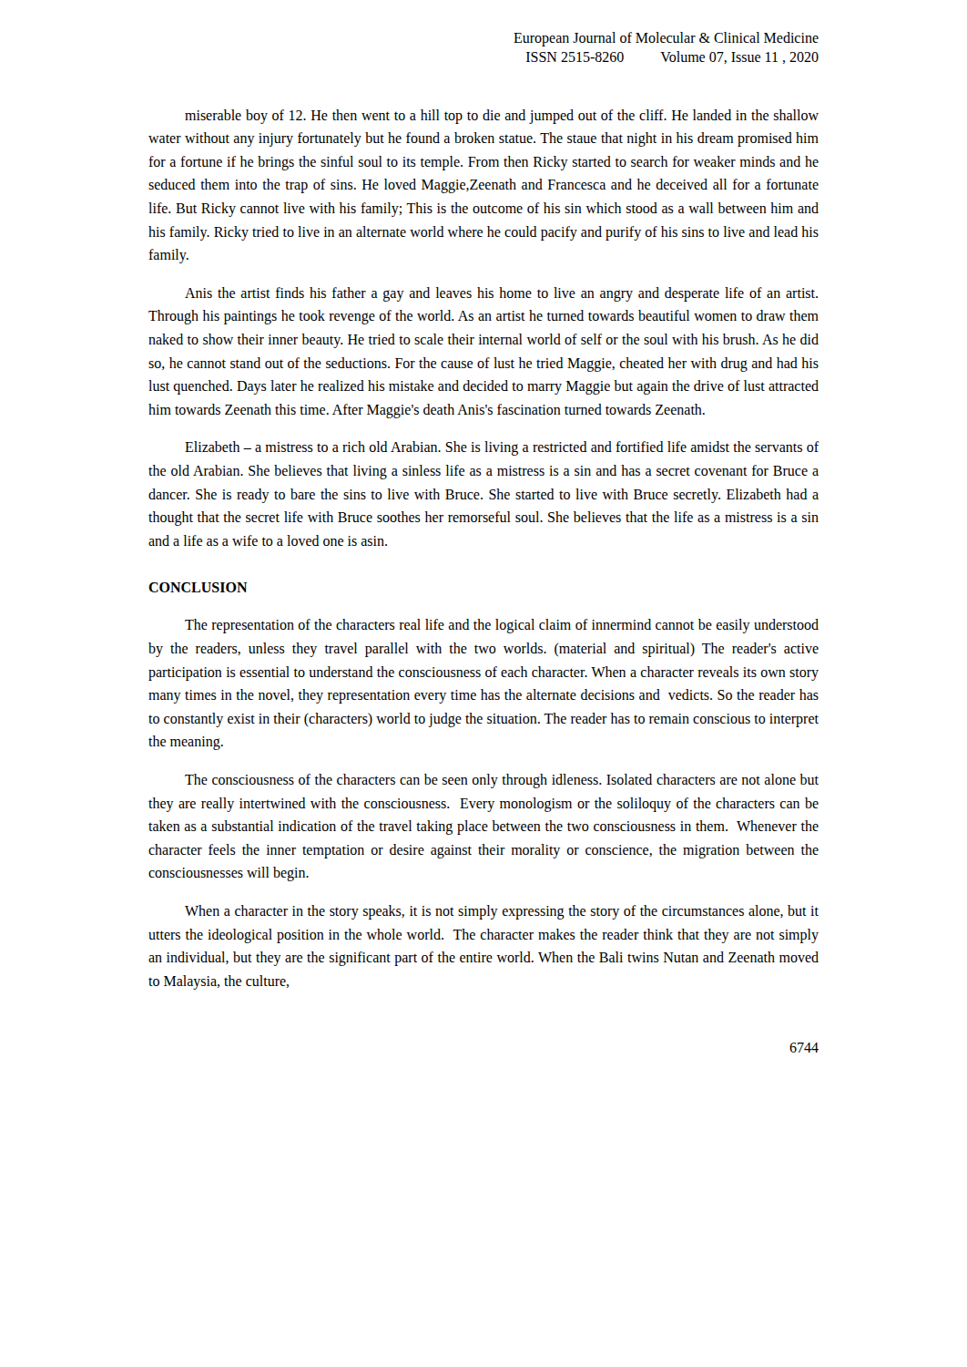European Journal of Molecular & Clinical Medicine ISSN 2515-8260 Volume 07, Issue 11 , 2020
miserable boy of 12. He then went to a hill top to die and jumped out of the cliff. He landed in the shallow water without any injury fortunately but he found a broken statue. The staue that night in his dream promised him for a fortune if he brings the sinful soul to its temple. From then Ricky started to search for weaker minds and he seduced them into the trap of sins. He loved Maggie,Zeenath and Francesca and he deceived all for a fortunate life. But Ricky cannot live with his family; This is the outcome of his sin which stood as a wall between him and his family. Ricky tried to live in an alternate world where he could pacify and purify of his sins to live and lead his family.
Anis the artist finds his father a gay and leaves his home to live an angry and desperate life of an artist. Through his paintings he took revenge of the world. As an artist he turned towards beautiful women to draw them naked to show their inner beauty. He tried to scale their internal world of self or the soul with his brush. As he did so, he cannot stand out of the seductions. For the cause of lust he tried Maggie, cheated her with drug and had his lust quenched. Days later he realized his mistake and decided to marry Maggie but again the drive of lust attracted him towards Zeenath this time. After Maggie's death Anis's fascination turned towards Zeenath.
Elizabeth – a mistress to a rich old Arabian. She is living a restricted and fortified life amidst the servants of the old Arabian. She believes that living a sinless life as a mistress is a sin and has a secret covenant for Bruce a dancer. She is ready to bare the sins to live with Bruce. She started to live with Bruce secretly. Elizabeth had a thought that the secret life with Bruce soothes her remorseful soul. She believes that the life as a mistress is a sin and a life as a wife to a loved one is asin.
CONCLUSION
The representation of the characters real life and the logical claim of innermind cannot be easily understood by the readers, unless they travel parallel with the two worlds. (material and spiritual) The reader's active participation is essential to understand the consciousness of each character. When a character reveals its own story many times in the novel, they representation every time has the alternate decisions and vedicts. So the reader has to constantly exist in their (characters) world to judge the situation. The reader has to remain conscious to interpret the meaning.
The consciousness of the characters can be seen only through idleness. Isolated characters are not alone but they are really intertwined with the consciousness. Every monologism or the soliloquy of the characters can be taken as a substantial indication of the travel taking place between the two consciousness in them. Whenever the character feels the inner temptation or desire against their morality or conscience, the migration between the consciousnesses will begin.
When a character in the story speaks, it is not simply expressing the story of the circumstances alone, but it utters the ideological position in the whole world. The character makes the reader think that they are not simply an individual, but they are the significant part of the entire world. When the Bali twins Nutan and Zeenath moved to Malaysia, the culture,
6744